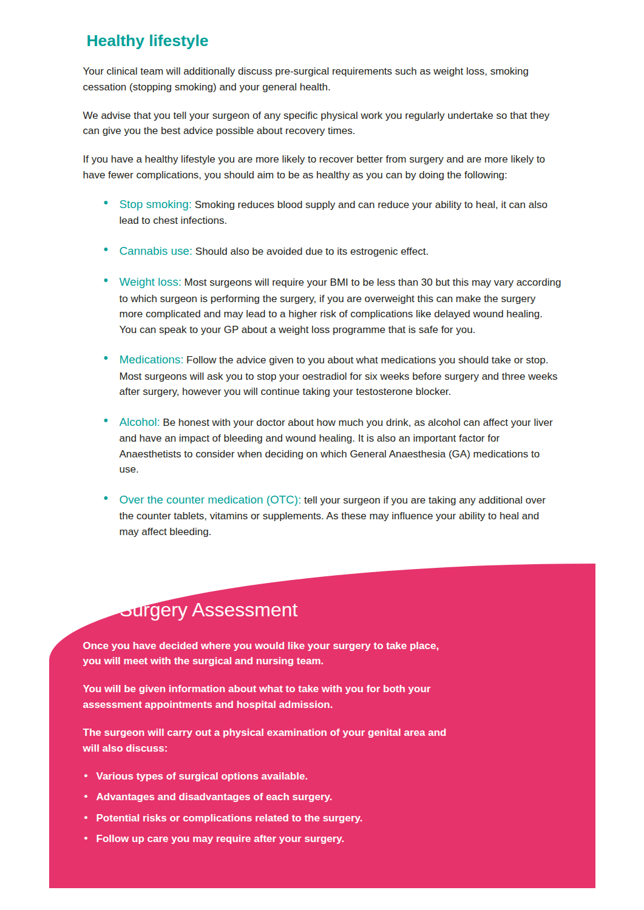Healthy lifestyle
Your clinical team will additionally discuss pre-surgical requirements such as weight loss, smoking cessation (stopping smoking) and your general health.
We advise that you tell your surgeon of any specific physical work you regularly undertake so that they can give you the best advice possible about recovery times.
If you have a healthy lifestyle you are more likely to recover better from surgery and are more likely to have fewer complications, you should aim to be as healthy as you can by doing the following:
Stop smoking: Smoking reduces blood supply and can reduce your ability to heal, it can also lead to chest infections.
Cannabis use: Should also be avoided due to its estrogenic effect.
Weight loss: Most surgeons will require your BMI to be less than 30 but this may vary according to which surgeon is performing the surgery, if you are overweight this can make the surgery more complicated and may lead to a higher risk of complications like delayed wound healing. You can speak to your GP about a weight loss programme that is safe for you.
Medications: Follow the advice given to you about what medications you should take or stop. Most surgeons will ask you to stop your oestradiol for six weeks before surgery and three weeks after surgery, however you will continue taking your testosterone blocker.
Alcohol: Be honest with your doctor about how much you drink, as alcohol can affect your liver and have an impact of bleeding and wound healing. It is also an important factor for Anaesthetists to consider when deciding on which General Anaesthesia (GA) medications to use.
Over the counter medication (OTC): tell your surgeon if you are taking any additional over the counter tablets, vitamins or supplements. As these may influence your ability to heal and may affect bleeding.
Pre-Surgery Assessment
Once you have decided where you would like your surgery to take place, you will meet with the surgical and nursing team.
You will be given information about what to take with you for both your assessment appointments and hospital admission.
The surgeon will carry out a physical examination of your genital area and will also discuss:
Various types of surgical options available.
Advantages and disadvantages of each surgery.
Potential risks or complications related to the surgery.
Follow up care you may require after your surgery.